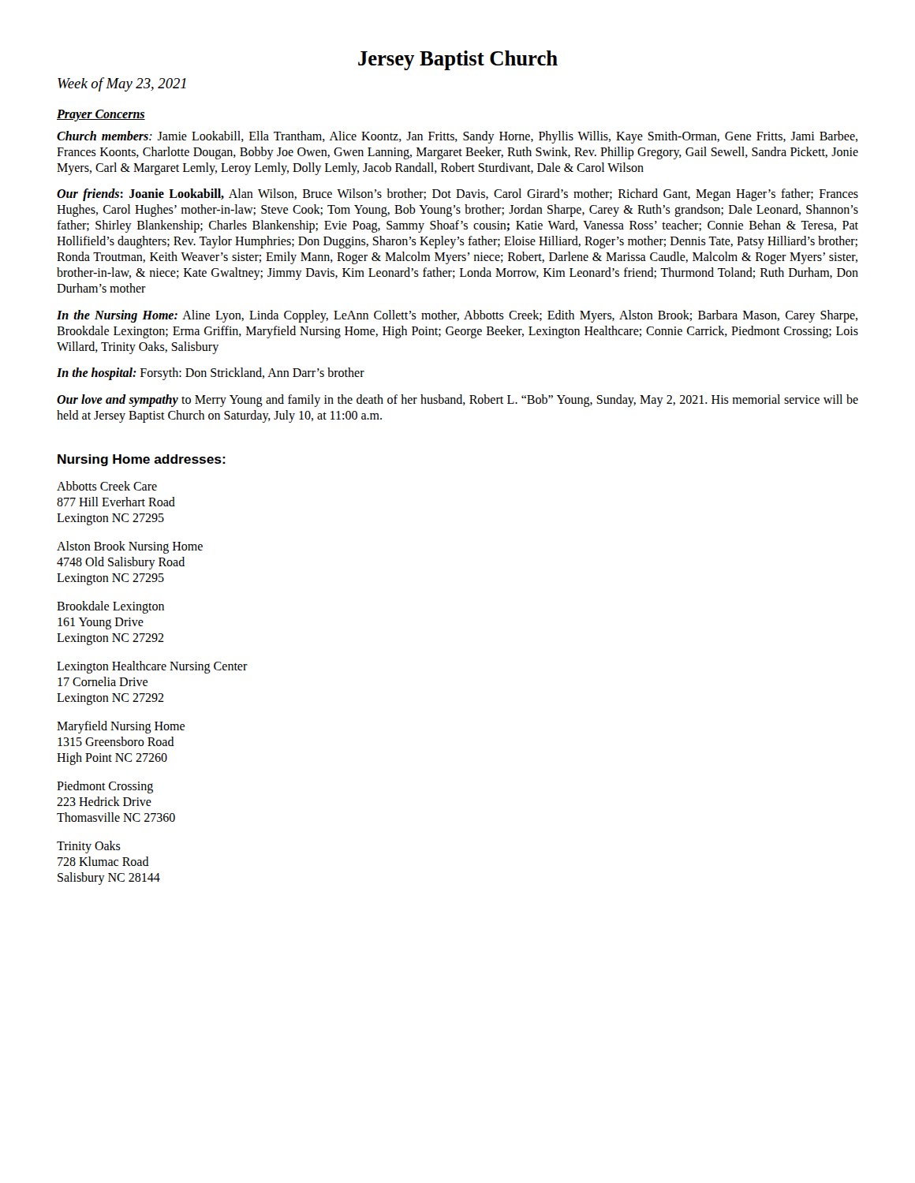Jersey Baptist Church
Week of May 23, 2021
Prayer Concerns
Church members: Jamie Lookabill, Ella Trantham, Alice Koontz, Jan Fritts, Sandy Horne, Phyllis Willis, Kaye Smith-Orman, Gene Fritts, Jami Barbee, Frances Koonts, Charlotte Dougan, Bobby Joe Owen, Gwen Lanning, Margaret Beeker, Ruth Swink, Rev. Phillip Gregory, Gail Sewell, Sandra Pickett, Jonie Myers, Carl & Margaret Lemly, Leroy Lemly, Dolly Lemly, Jacob Randall, Robert Sturdivant, Dale & Carol Wilson
Our friends: Joanie Lookabill, Alan Wilson, Bruce Wilson’s brother; Dot Davis, Carol Girard’s mother; Richard Gant, Megan Hager’s father; Frances Hughes, Carol Hughes’ mother-in-law; Steve Cook; Tom Young, Bob Young’s brother; Jordan Sharpe, Carey & Ruth’s grandson; Dale Leonard, Shannon’s father; Shirley Blankenship; Charles Blankenship; Evie Poag, Sammy Shoaf’s cousin; Katie Ward, Vanessa Ross’ teacher; Connie Behan & Teresa, Pat Hollifield’s daughters; Rev. Taylor Humphries; Don Duggins, Sharon’s Kepley’s father; Eloise Hilliard, Roger’s mother; Dennis Tate, Patsy Hilliard’s brother; Ronda Troutman, Keith Weaver’s sister; Emily Mann, Roger & Malcolm Myers’ niece; Robert, Darlene & Marissa Caudle, Malcolm & Roger Myers’ sister, brother-in-law, & niece; Kate Gwaltney; Jimmy Davis, Kim Leonard’s father; Londa Morrow, Kim Leonard’s friend; Thurmond Toland; Ruth Durham, Don Durham’s mother
In the Nursing Home: Aline Lyon, Linda Coppley, LeAnn Collett’s mother, Abbotts Creek; Edith Myers, Alston Brook; Barbara Mason, Carey Sharpe, Brookdale Lexington; Erma Griffin, Maryfield Nursing Home, High Point; George Beeker, Lexington Healthcare; Connie Carrick, Piedmont Crossing; Lois Willard, Trinity Oaks, Salisbury
In the hospital: Forsyth: Don Strickland, Ann Darr’s brother
Our love and sympathy to Merry Young and family in the death of her husband, Robert L. “Bob” Young, Sunday, May 2, 2021. His memorial service will be held at Jersey Baptist Church on Saturday, July 10, at 11:00 a.m.
Nursing Home addresses:
Abbotts Creek Care 877 Hill Everhart Road Lexington NC 27295
Alston Brook Nursing Home 4748 Old Salisbury Road Lexington NC 27295
Brookdale Lexington 161 Young Drive Lexington NC 27292
Lexington Healthcare Nursing Center 17 Cornelia Drive Lexington NC 27292
Maryfield Nursing Home 1315 Greensboro Road High Point NC 27260
Piedmont Crossing 223 Hedrick Drive Thomasville NC 27360
Trinity Oaks 728 Klumac Road Salisbury NC 28144